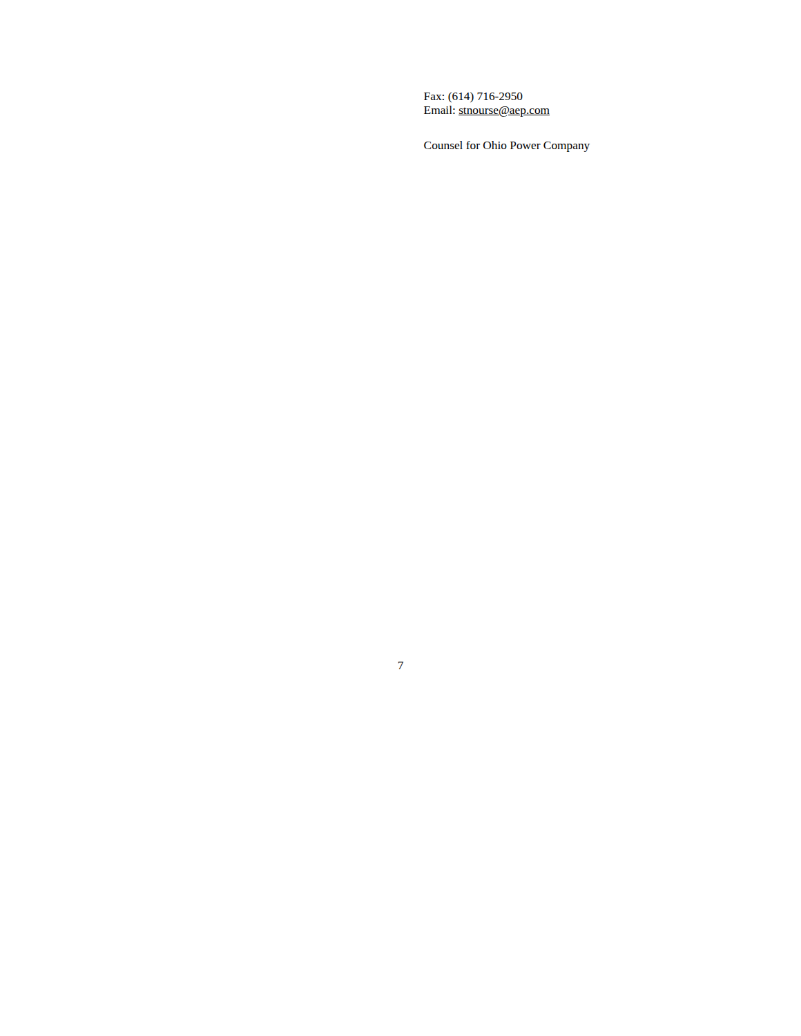Fax: (614) 716-2950
Email: stnourse@aep.com
Counsel for Ohio Power Company
7